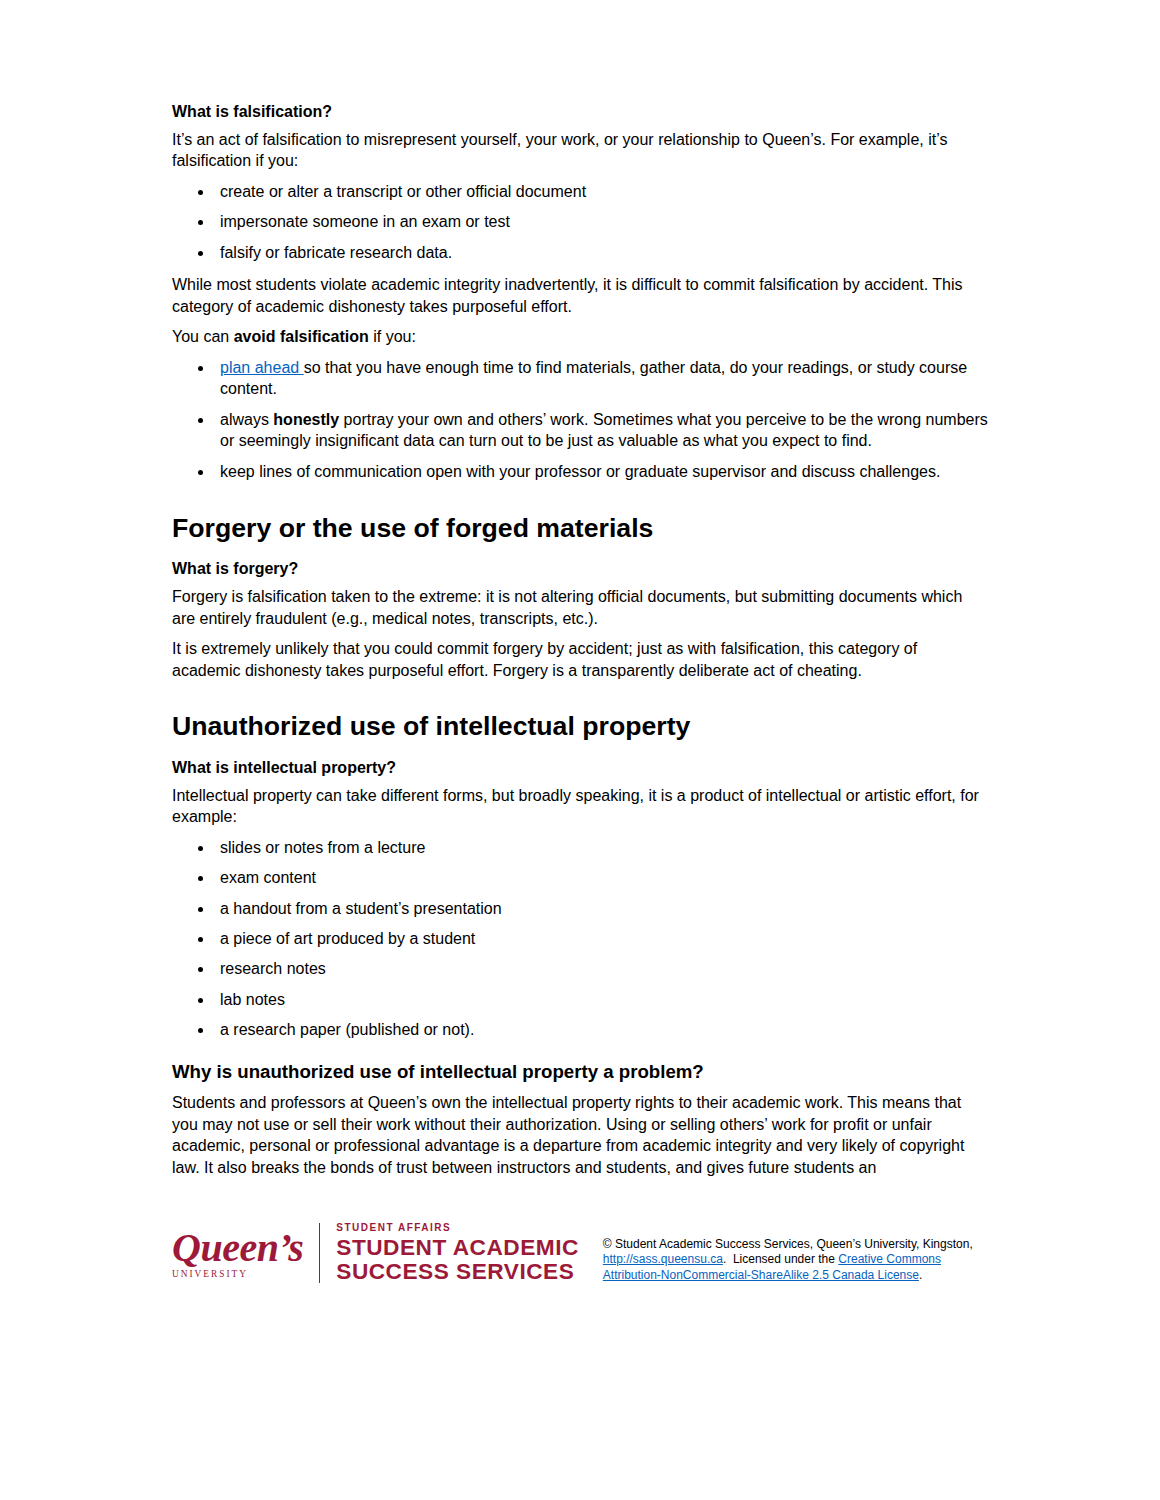What is falsification?
It’s an act of falsification to misrepresent yourself, your work, or your relationship to Queen’s. For example, it’s falsification if you:
create or alter a transcript or other official document
impersonate someone in an exam or test
falsify or fabricate research data.
While most students violate academic integrity inadvertently, it is difficult to commit falsification by accident. This category of academic dishonesty takes purposeful effort.
You can avoid falsification if you:
plan ahead so that you have enough time to find materials, gather data, do your readings, or study course content.
always honestly portray your own and others’ work. Sometimes what you perceive to be the wrong numbers or seemingly insignificant data can turn out to be just as valuable as what you expect to find.
keep lines of communication open with your professor or graduate supervisor and discuss challenges.
Forgery or the use of forged materials
What is forgery?
Forgery is falsification taken to the extreme: it is not altering official documents, but submitting documents which are entirely fraudulent (e.g., medical notes, transcripts, etc.).
It is extremely unlikely that you could commit forgery by accident; just as with falsification, this category of academic dishonesty takes purposeful effort. Forgery is a transparently deliberate act of cheating.
Unauthorized use of intellectual property
What is intellectual property?
Intellectual property can take different forms, but broadly speaking, it is a product of intellectual or artistic effort, for example:
slides or notes from a lecture
exam content
a handout from a student’s presentation
a piece of art produced by a student
research notes
lab notes
a research paper (published or not).
Why is unauthorized use of intellectual property a problem?
Students and professors at Queen’s own the intellectual property rights to their academic work. This means that you may not use or sell their work without their authorization. Using or selling others’ work for profit or unfair academic, personal or professional advantage is a departure from academic integrity and very likely of copyright law. It also breaks the bonds of trust between instructors and students, and gives future students an
Queen’s
University
Student Affairs
Student Academic
Success Services
© Student Academic Success Services, Queen’s University, Kingston, http://sass.queensu.ca. Licensed under the Creative Commons Attribution-NonCommercial-ShareAlike 2.5 Canada License.